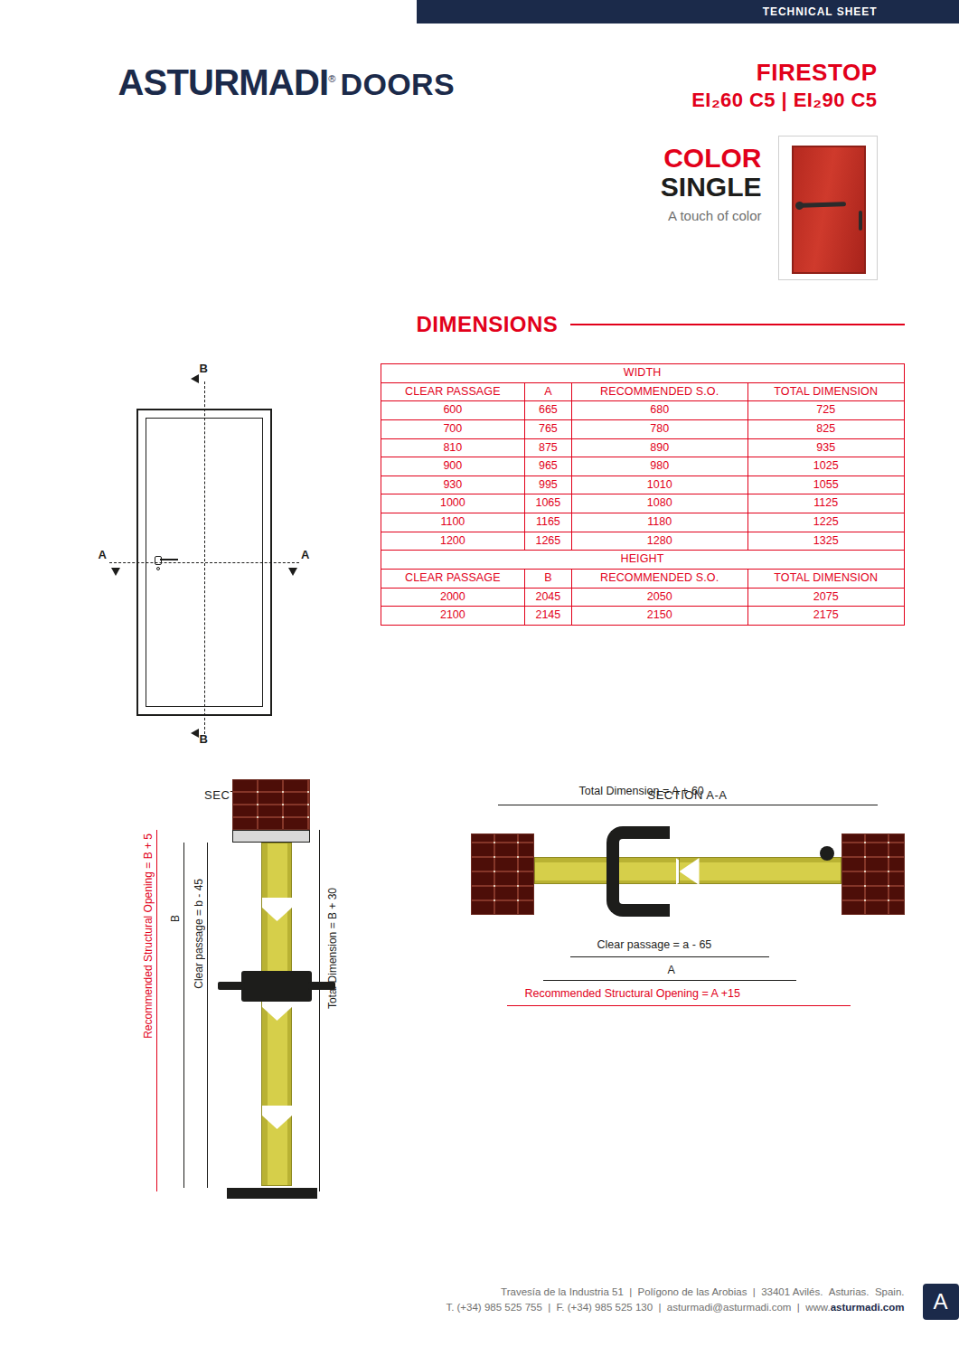TECHNICAL SHEET
ASTURMADI®
DOORS
FIRESTOP
EI₂60 C5 | EI₂90 C5
COLOR
SINGLE
A touch of color
DIMENSIONS
B
B
A
A
Width and height dimensions
| WIDTH |
| --- |
| CLEAR PASSAGE | A | RECOMMENDED S.O. | TOTAL DIMENSION |
| 600 | 665 | 680 | 725 |
| 700 | 765 | 780 | 825 |
| 810 | 875 | 890 | 935 |
| 900 | 965 | 980 | 1025 |
| 930 | 995 | 1010 | 1055 |
| 1000 | 1065 | 1080 | 1125 |
| 1100 | 1165 | 1180 | 1225 |
| 1200 | 1265 | 1280 | 1325 |
| HEIGHT |
| CLEAR PASSAGE | B | RECOMMENDED S.O. | TOTAL DIMENSION |
| 2000 | 2045 | 2050 | 2075 |
| 2100 | 2145 | 2150 | 2175 |
Recommended Structural Opening = B + 5
B
Clear passage = b - 45
Total Dimension = B + 30
SECTION B-B
Total Dimension = A + 60
Clear passage = a - 65
A
Recommended Structural Opening = A +15
SECTION A-A
Travesía de la Industria 51 | Polígono de las Arobias | 33401 Avilés. Asturias. Spain.
T. (+34) 985 525 755 | F. (+34) 985 525 130 | asturmadi@asturmadi.com | www.asturmadi.com
A